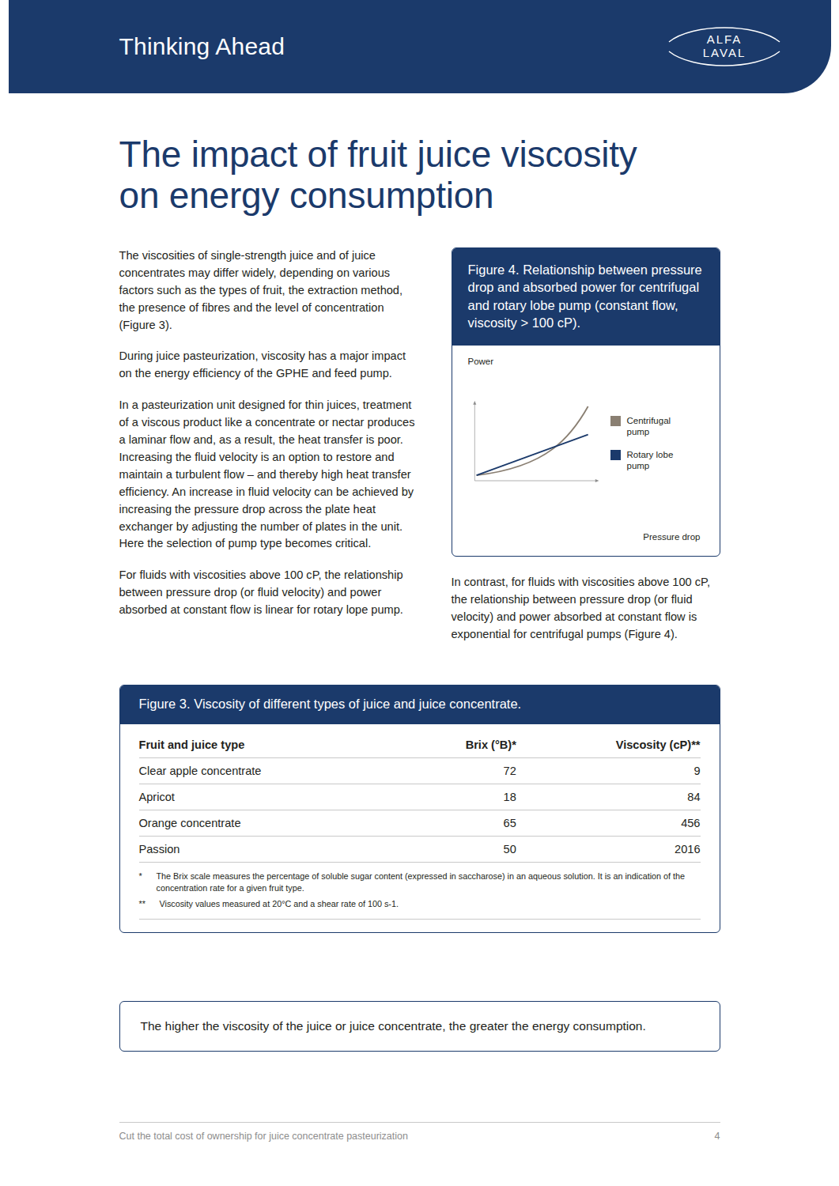Thinking Ahead
ALFA LAVAL
The impact of fruit juice viscosity
on energy consumption
The viscosities of single-strength juice and of juice concentrates may differ widely, depending on various factors such as the types of fruit, the extraction method, the presence of fibres and the level of concentration (Figure 3).
During juice pasteurization, viscosity has a major impact on the energy efficiency of the GPHE and feed pump.
In a pasteurization unit designed for thin juices, treatment of a viscous product like a concentrate or nectar produces a laminar flow and, as a result, the heat transfer is poor. Increasing the fluid velocity is an option to restore and maintain a turbulent flow – and thereby high heat transfer efficiency. An increase in fluid velocity can be achieved by increasing the pressure drop across the plate heat exchanger by adjusting the number of plates in the unit. Here the selection of pump type becomes critical.
For fluids with viscosities above 100 cP, the relationship between pressure drop (or fluid velocity) and power absorbed at constant flow is linear for rotary lope pump.
Figure 4. Relationship between pressure drop and absorbed power for centrifugal and rotary lobe pump (constant flow, viscosity > 100 cP).
Power
Centrifugal
pump
Rotary lobe
pump
Pressure drop
In contrast, for fluids with viscosities above 100 cP, the relationship between pressure drop (or fluid velocity) and power absorbed at constant flow is exponential for centrifugal pumps (Figure 4).
Figure 3. Viscosity of different types of juice and juice concentrate.
| Fruit and juice type | Brix (°B)* | Viscosity (cP)** |
| --- | --- | --- |
| Clear apple concentrate | 72 | 9 |
| Apricot | 18 | 84 |
| Orange concentrate | 65 | 456 |
| Passion | 50 | 2016 |
*The Brix scale measures the percentage of soluble sugar content (expressed in saccharose) in an aqueous solution. It is an indication of the concentration rate for a given fruit type.
**Viscosity values measured at 20°C and a shear rate of 100 s-1.
The higher the viscosity of the juice or juice concentrate, the greater the energy consumption.
Cut the total cost of ownership for juice concentrate pasteurization 4